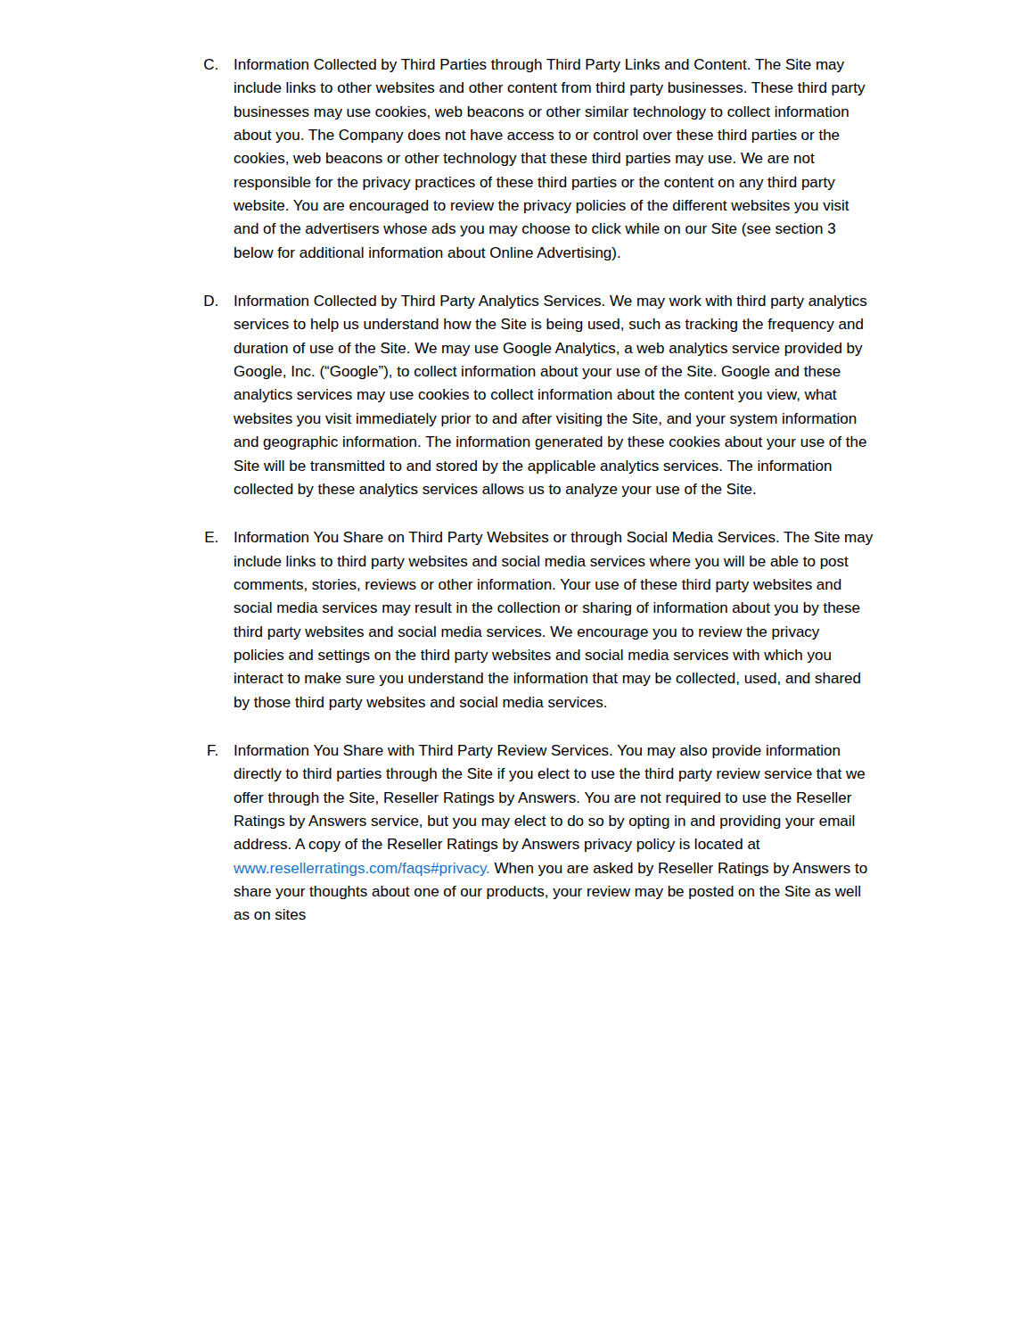Information Collected by Third Parties through Third Party Links and Content. The Site may include links to other websites and other content from third party businesses. These third party businesses may use cookies, web beacons or other similar technology to collect information about you. The Company does not have access to or control over these third parties or the cookies, web beacons or other technology that these third parties may use. We are not responsible for the privacy practices of these third parties or the content on any third party website. You are encouraged to review the privacy policies of the different websites you visit and of the advertisers whose ads you may choose to click while on our Site (see section 3 below for additional information about Online Advertising).
Information Collected by Third Party Analytics Services. We may work with third party analytics services to help us understand how the Site is being used, such as tracking the frequency and duration of use of the Site. We may use Google Analytics, a web analytics service provided by Google, Inc. (“Google”), to collect information about your use of the Site. Google and these analytics services may use cookies to collect information about the content you view, what websites you visit immediately prior to and after visiting the Site, and your system information and geographic information. The information generated by these cookies about your use of the Site will be transmitted to and stored by the applicable analytics services. The information collected by these analytics services allows us to analyze your use of the Site.
Information You Share on Third Party Websites or through Social Media Services. The Site may include links to third party websites and social media services where you will be able to post comments, stories, reviews or other information. Your use of these third party websites and social media services may result in the collection or sharing of information about you by these third party websites and social media services. We encourage you to review the privacy policies and settings on the third party websites and social media services with which you interact to make sure you understand the information that may be collected, used, and shared by those third party websites and social media services.
Information You Share with Third Party Review Services. You may also provide information directly to third parties through the Site if you elect to use the third party review service that we offer through the Site, Reseller Ratings by Answers. You are not required to use the Reseller Ratings by Answers service, but you may elect to do so by opting in and providing your email address. A copy of the Reseller Ratings by Answers privacy policy is located at www.resellerratings.com/faqs#privacy. When you are asked by Reseller Ratings by Answers to share your thoughts about one of our products, your review may be posted on the Site as well as on sites